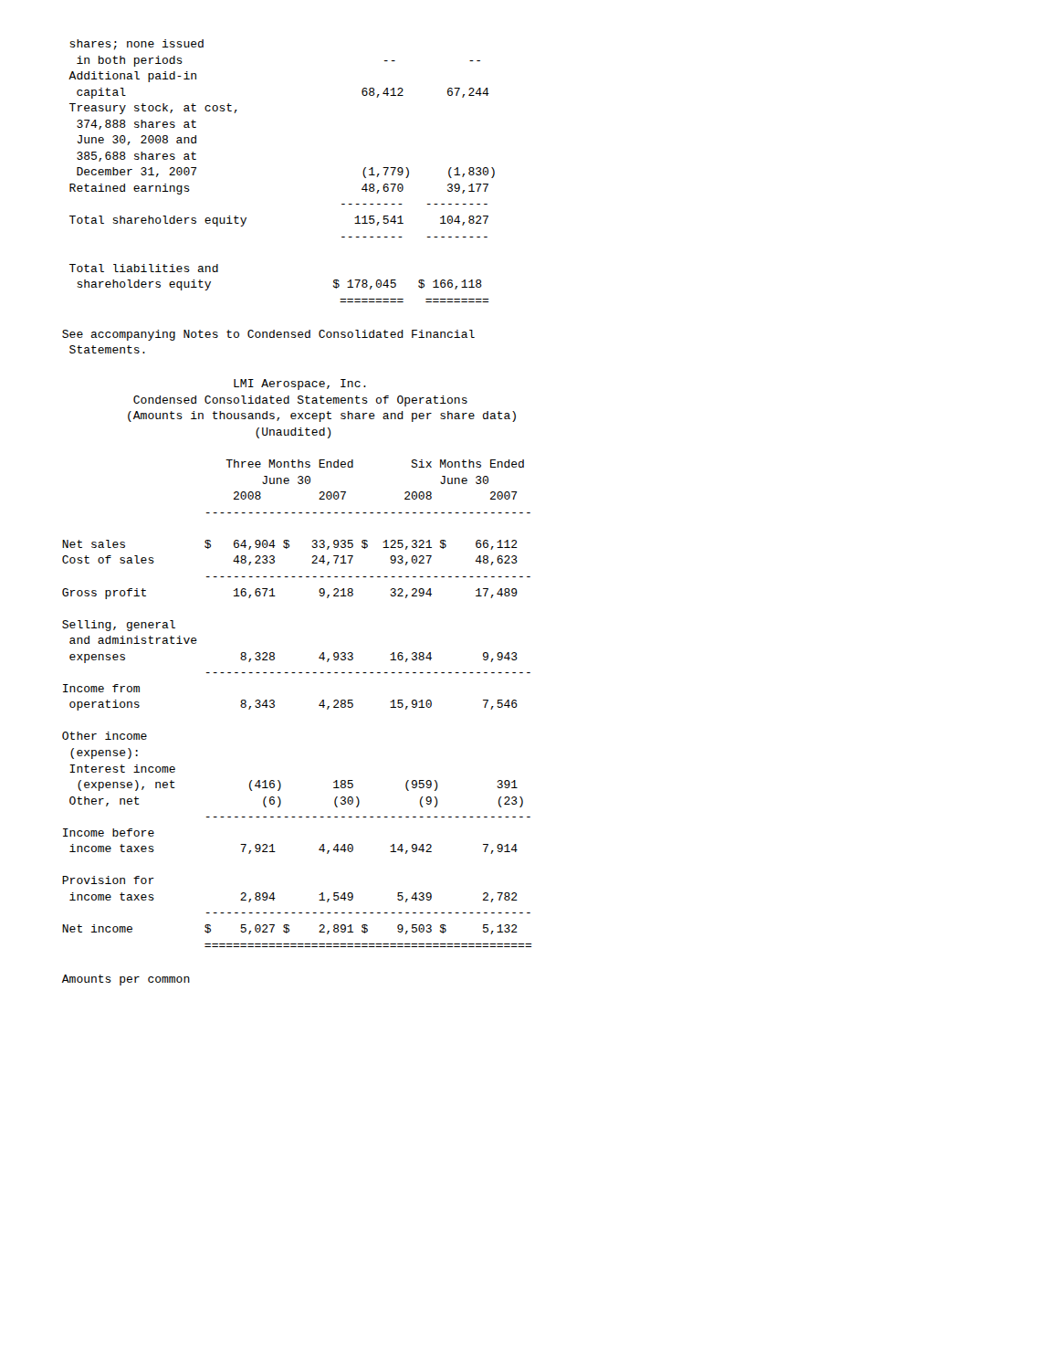shares; none issued
   in both periods                            --          --
  Additional paid-in
   capital                                 68,412      67,244
  Treasury stock, at cost,
   374,888 shares at
   June 30, 2008 and
   385,688 shares at
   December 31, 2007                       (1,779)     (1,830)
  Retained earnings                        48,670      39,177
                                        ---------   ---------
  Total shareholders equity               115,541     104,827
                                        ---------   ---------

  Total liabilities and
   shareholders equity                 $ 178,045   $ 166,118
                                        =========   =========
 See accompanying Notes to Condensed Consolidated Financial
  Statements.
                         LMI Aerospace, Inc.
           Condensed Consolidated Statements of Operations
          (Amounts in thousands, except share and per share data)
                            (Unaudited)

                        Three Months Ended        Six Months Ended
                             June 30                  June 30
                         2008        2007        2008        2007
                     ----------------------------------------------

 Net sales           $   64,904 $   33,935 $  125,321 $    66,112
 Cost of sales           48,233     24,717     93,027      48,623
                     ----------------------------------------------
 Gross profit            16,671      9,218     32,294      17,489

 Selling, general
  and administrative
  expenses                8,328      4,933     16,384       9,943
                     ----------------------------------------------
 Income from
  operations              8,343      4,285     15,910       7,546

 Other income
  (expense):
  Interest income
   (expense), net          (416)       185       (959)        391
  Other, net                 (6)       (30)        (9)        (23)
                     ----------------------------------------------
 Income before
  income taxes            7,921      4,440     14,942       7,914

 Provision for
  income taxes            2,894      1,549      5,439       2,782
                     ----------------------------------------------
 Net income          $    5,027 $    2,891 $    9,503 $     5,132
                     ==============================================
 Amounts per common